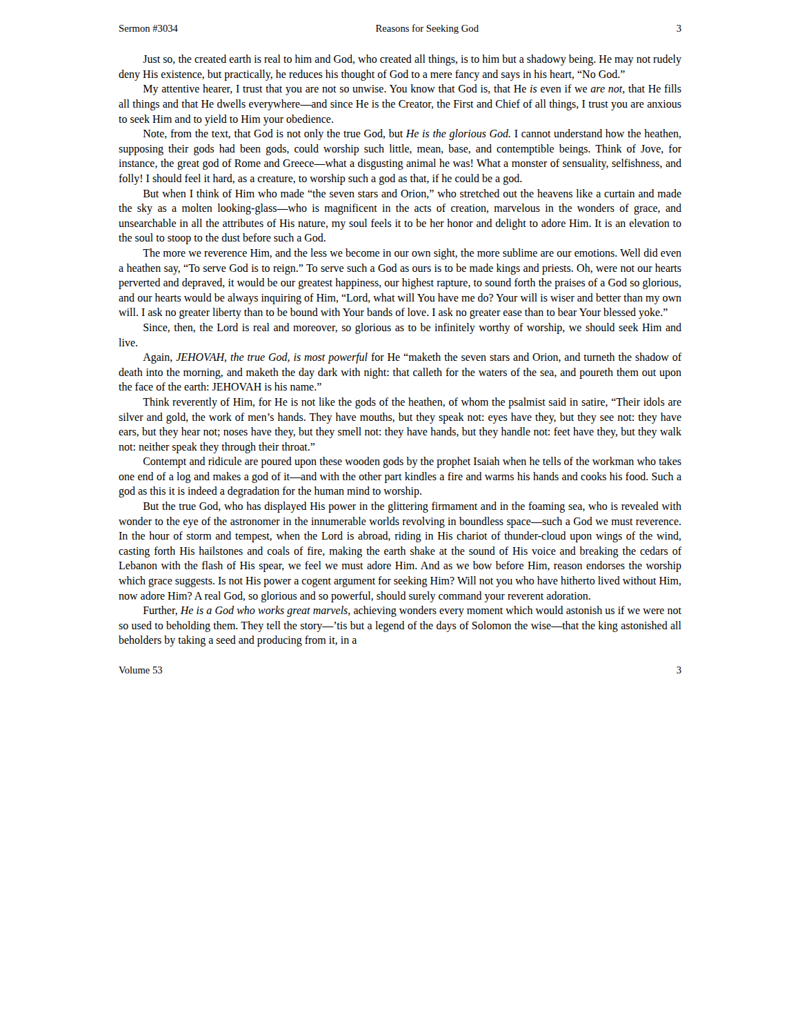Sermon #3034 Reasons for Seeking God 3
Just so, the created earth is real to him and God, who created all things, is to him but a shadowy being. He may not rudely deny His existence, but practically, he reduces his thought of God to a mere fancy and says in his heart, “No God.”
My attentive hearer, I trust that you are not so unwise. You know that God is, that He is even if we are not, that He fills all things and that He dwells everywhere—and since He is the Creator, the First and Chief of all things, I trust you are anxious to seek Him and to yield to Him your obedience.
Note, from the text, that God is not only the true God, but He is the glorious God. I cannot understand how the heathen, supposing their gods had been gods, could worship such little, mean, base, and contemptible beings. Think of Jove, for instance, the great god of Rome and Greece—what a disgusting animal he was! What a monster of sensuality, selfishness, and folly! I should feel it hard, as a creature, to worship such a god as that, if he could be a god.
But when I think of Him who made “the seven stars and Orion,” who stretched out the heavens like a curtain and made the sky as a molten looking-glass—who is magnificent in the acts of creation, marvelous in the wonders of grace, and unsearchable in all the attributes of His nature, my soul feels it to be her honor and delight to adore Him. It is an elevation to the soul to stoop to the dust before such a God.
The more we reverence Him, and the less we become in our own sight, the more sublime are our emotions. Well did even a heathen say, “To serve God is to reign.” To serve such a God as ours is to be made kings and priests. Oh, were not our hearts perverted and depraved, it would be our greatest happiness, our highest rapture, to sound forth the praises of a God so glorious, and our hearts would be always inquiring of Him, “Lord, what will You have me do? Your will is wiser and better than my own will. I ask no greater liberty than to be bound with Your bands of love. I ask no greater ease than to bear Your blessed yoke.”
Since, then, the Lord is real and moreover, so glorious as to be infinitely worthy of worship, we should seek Him and live.
Again, JEHOVAH, the true God, is most powerful for He “maketh the seven stars and Orion, and turneth the shadow of death into the morning, and maketh the day dark with night: that calleth for the waters of the sea, and poureth them out upon the face of the earth: JEHOVAH is his name.”
Think reverently of Him, for He is not like the gods of the heathen, of whom the psalmist said in satire, “Their idols are silver and gold, the work of men’s hands. They have mouths, but they speak not: eyes have they, but they see not: they have ears, but they hear not; noses have they, but they smell not: they have hands, but they handle not: feet have they, but they walk not: neither speak they through their throat.”
Contempt and ridicule are poured upon these wooden gods by the prophet Isaiah when he tells of the workman who takes one end of a log and makes a god of it—and with the other part kindles a fire and warms his hands and cooks his food. Such a god as this it is indeed a degradation for the human mind to worship.
But the true God, who has displayed His power in the glittering firmament and in the foaming sea, who is revealed with wonder to the eye of the astronomer in the innumerable worlds revolving in boundless space—such a God we must reverence. In the hour of storm and tempest, when the Lord is abroad, riding in His chariot of thunder-cloud upon wings of the wind, casting forth His hailstones and coals of fire, making the earth shake at the sound of His voice and breaking the cedars of Lebanon with the flash of His spear, we feel we must adore Him. And as we bow before Him, reason endorses the worship which grace suggests. Is not His power a cogent argument for seeking Him? Will not you who have hitherto lived without Him, now adore Him? A real God, so glorious and so powerful, should surely command your reverent adoration.
Further, He is a God who works great marvels, achieving wonders every moment which would astonish us if we were not so used to beholding them. They tell the story—’tis but a legend of the days of Solomon the wise—that the king astonished all beholders by taking a seed and producing from it, in a
Volume 53 3